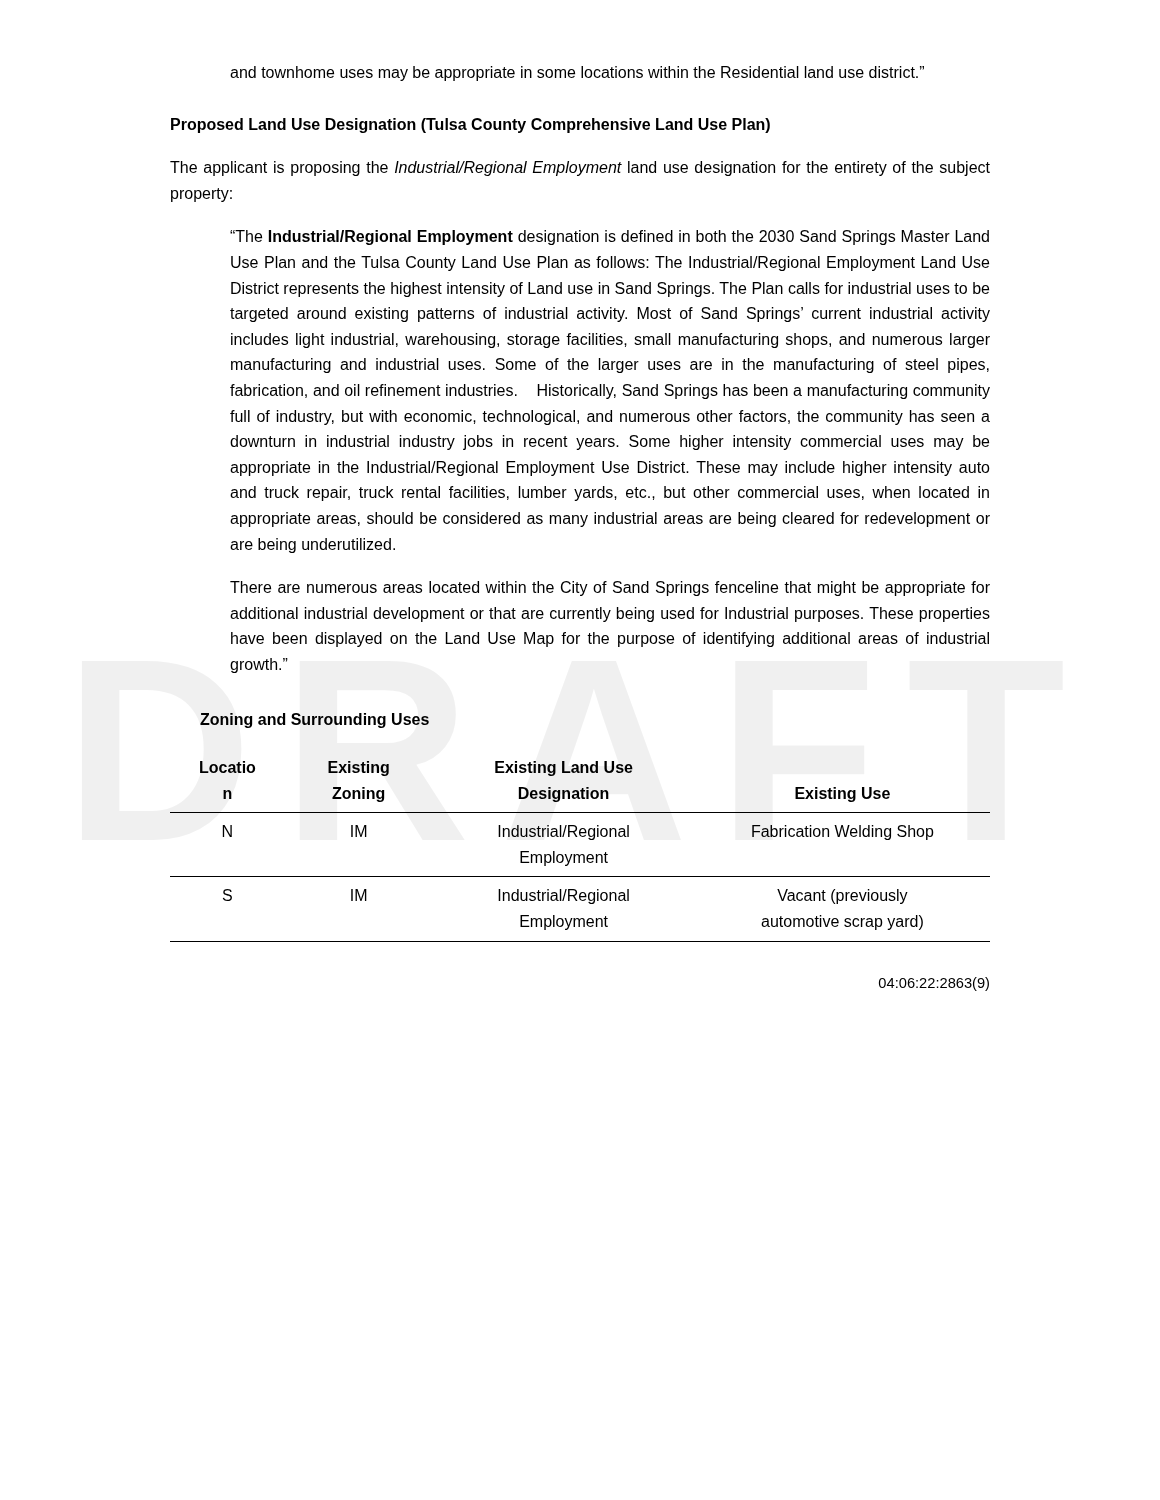DRAFT
and townhome uses may be appropriate in some locations within the Residential land use district.”
Proposed Land Use Designation (Tulsa County Comprehensive Land Use Plan)
The applicant is proposing the Industrial/Regional Employment land use designation for the entirety of the subject property:
“The Industrial/Regional Employment designation is defined in both the 2030 Sand Springs Master Land Use Plan and the Tulsa County Land Use Plan as follows: The Industrial/Regional Employment Land Use District represents the highest intensity of Land use in Sand Springs. The Plan calls for industrial uses to be targeted around existing patterns of industrial activity. Most of Sand Springs’ current industrial activity includes light industrial, warehousing, storage facilities, small manufacturing shops, and numerous larger manufacturing and industrial uses. Some of the larger uses are in the manufacturing of steel pipes, fabrication, and oil refinement industries. Historically, Sand Springs has been a manufacturing community full of industry, but with economic, technological, and numerous other factors, the community has seen a downturn in industrial industry jobs in recent years. Some higher intensity commercial uses may be appropriate in the Industrial/Regional Employment Use District. These may include higher intensity auto and truck repair, truck rental facilities, lumber yards, etc., but other commercial uses, when located in appropriate areas, should be considered as many industrial areas are being cleared for redevelopment or are being underutilized.
There are numerous areas located within the City of Sand Springs fenceline that might be appropriate for additional industrial development or that are currently being used for Industrial purposes. These properties have been displayed on the Land Use Map for the purpose of identifying additional areas of industrial growth.”
Zoning and Surrounding Uses
| Locatio n | Existing Zoning | Existing Land Use Designation | Existing Use |
| --- | --- | --- | --- |
| N | IM | Industrial/Regional Employment | Fabrication Welding Shop |
| S | IM | Industrial/Regional Employment | Vacant (previously automotive scrap yard) |
04:06:22:2863(9)